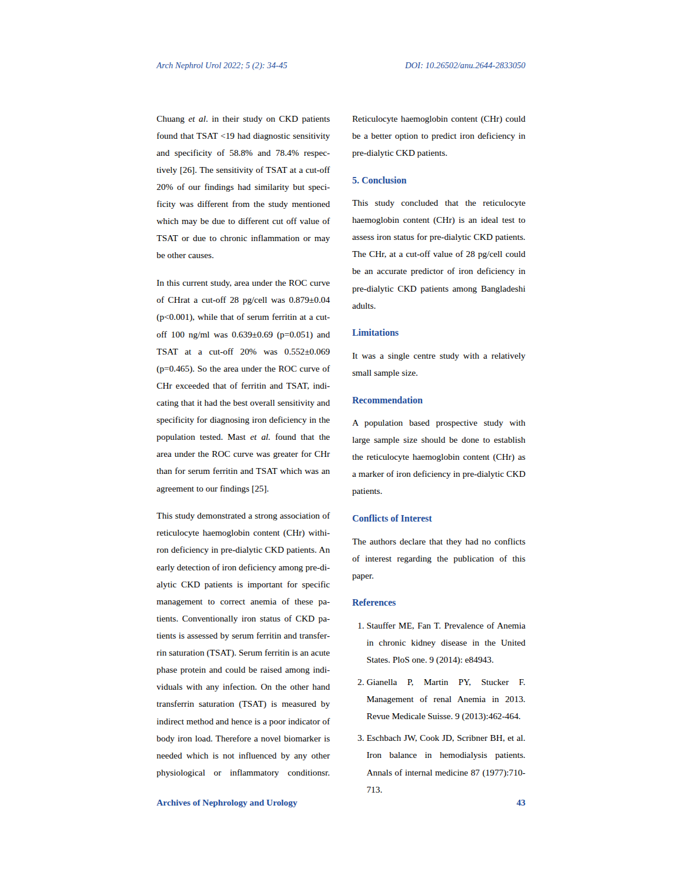Arch Nephrol Urol 2022; 5 (2): 34-45
DOI: 10.26502/anu.2644-2833050
Chuang et al. in their study on CKD patients found that TSAT <19 had diagnostic sensitivity and specificity of 58.8% and 78.4% respectively [26]. The sensitivity of TSAT at a cut-off 20% of our findings had similarity but specificity was different from the study mentioned which may be due to different cut off value of TSAT or due to chronic inflammation or may be other causes.
In this current study, area under the ROC curve of CHrat a cut-off 28 pg/cell was 0.879±0.04 (p<0.001), while that of serum ferritin at a cut-off 100 ng/ml was 0.639±0.69 (p=0.051) and TSAT at a cut-off 20% was 0.552±0.069 (p=0.465). So the area under the ROC curve of CHr exceeded that of ferritin and TSAT, indicating that it had the best overall sensitivity and specificity for diagnosing iron deficiency in the population tested. Mast et al. found that the area under the ROC curve was greater for CHr than for serum ferritin and TSAT which was an agreement to our findings [25].
This study demonstrated a strong association of reticulocyte haemoglobin content (CHr) withiron deficiency in pre-dialytic CKD patients. An early detection of iron deficiency among pre-dialytic CKD patients is important for specific management to correct anemia of these patients. Conventionally iron status of CKD patients is assessed by serum ferritin and transferrin saturation (TSAT). Serum ferritin is an acute phase protein and could be raised among individuals with any infection. On the other hand transferrin saturation (TSAT) is measured by indirect method and hence is a poor indicator of body iron load. Therefore a novel biomarker is needed which is not influenced by any other physiological or inflammatory conditionsr. Reticulocyte haemoglobin content (CHr) could be a better option to predict iron deficiency in pre-dialytic CKD patients.
5. Conclusion
This study concluded that the reticulocyte haemoglobin content (CHr) is an ideal test to assess iron status for pre-dialytic CKD patients. The CHr, at a cut-off value of 28 pg/cell could be an accurate predictor of iron deficiency in pre-dialytic CKD patients among Bangladeshi adults.
Limitations
It was a single centre study with a relatively small sample size.
Recommendation
A population based prospective study with large sample size should be done to establish the reticulocyte haemoglobin content (CHr) as a marker of iron deficiency in pre-dialytic CKD patients.
Conflicts of Interest
The authors declare that they had no conflicts of interest regarding the publication of this paper.
References
Stauffer ME, Fan T. Prevalence of Anemia in chronic kidney disease in the United States. PloS one. 9 (2014): e84943.
Gianella P, Martin PY, Stucker F. Management of renal Anemia in 2013. Revue Medicale Suisse. 9 (2013):462-464.
Eschbach JW, Cook JD, Scribner BH, et al. Iron balance in hemodialysis patients. Annals of internal medicine 87 (1977):710-713.
Archives of Nephrology and Urology
43